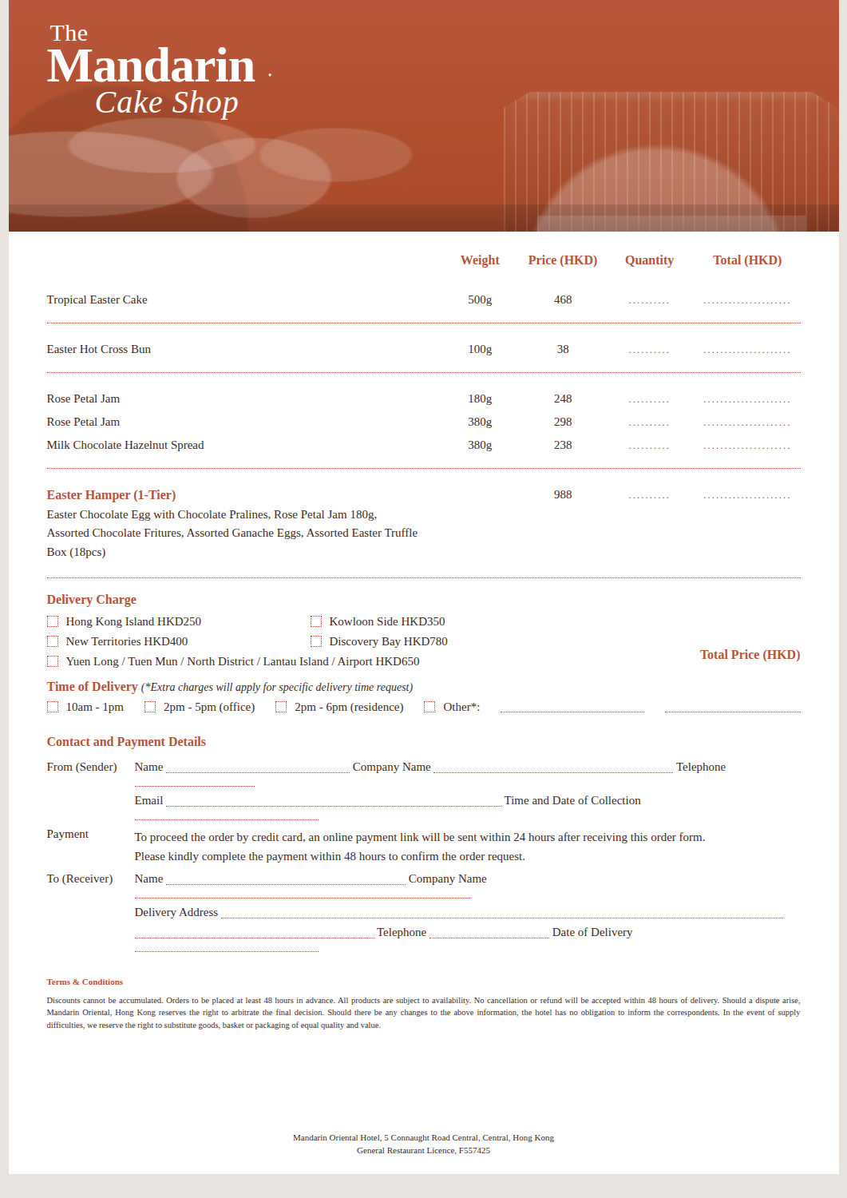The
Mandarin
Cake Shop
| | Weight | Price (HKD) | Quantity | Total (HKD) |
| --- | --- | --- | --- | --- |
| Tropical Easter Cake | 500g | 468 | .......... | ..................... |
| Easter Hot Cross Bun | 100g | 38 | .......... | ..................... |
| Rose Petal Jam | 180g | 248 | .......... | ..................... |
| Rose Petal Jam | 380g | 298 | .......... | ..................... |
| Milk Chocolate Hazelnut Spread | 380g | 238 | .......... | ..................... |
| Easter Hamper (1-Tier) Easter Chocolate Egg with Chocolate Pralines, Rose Petal Jam 180g, Assorted Chocolate Fritures, Assorted Ganache Eggs, Assorted Easter Truffle Box (18pcs) | | 988 | .......... | ..................... |
Delivery Charge
Hong Kong Island HKD250
Kowloon Side HKD350
New Territories HKD400
Discovery Bay HKD780
Yuen Long / Tuen Mun / North District / Lantau Island / Airport HKD650
Total Price (HKD)
Time of Delivery (*Extra charges will apply for specific delivery time request)
10am - 1pm 2pm - 5pm (office) 2pm - 6pm (residence) Other*:
Contact and Payment Details
| From (Sender) | Name Company Name Telephone |
| | Email Time and Date of Collection |
| Payment | To proceed the order by credit card, an online payment link will be sent within 24 hours after receiving this order form. Please kindly complete the payment within 48 hours to confirm the order request. |
| To (Receiver) | Name Company Name |
| | Delivery Address |
| | Telephone Date of Delivery |
Terms & Conditions
Discounts cannot be accumulated. Orders to be placed at least 48 hours in advance. All products are subject to availability. No cancellation or refund will be accepted within 48 hours of delivery. Should a dispute arise, Mandarin Oriental, Hong Kong reserves the right to arbitrate the final decision. Should there be any changes to the above information, the hotel has no obligation to inform the correspondents. In the event of supply difficulties, we reserve the right to substitute goods, basket or packaging of equal quality and value.
Mandarin Oriental Hotel, 5 Connaught Road Central, Central, Hong Kong
General Restaurant Licence, F557425